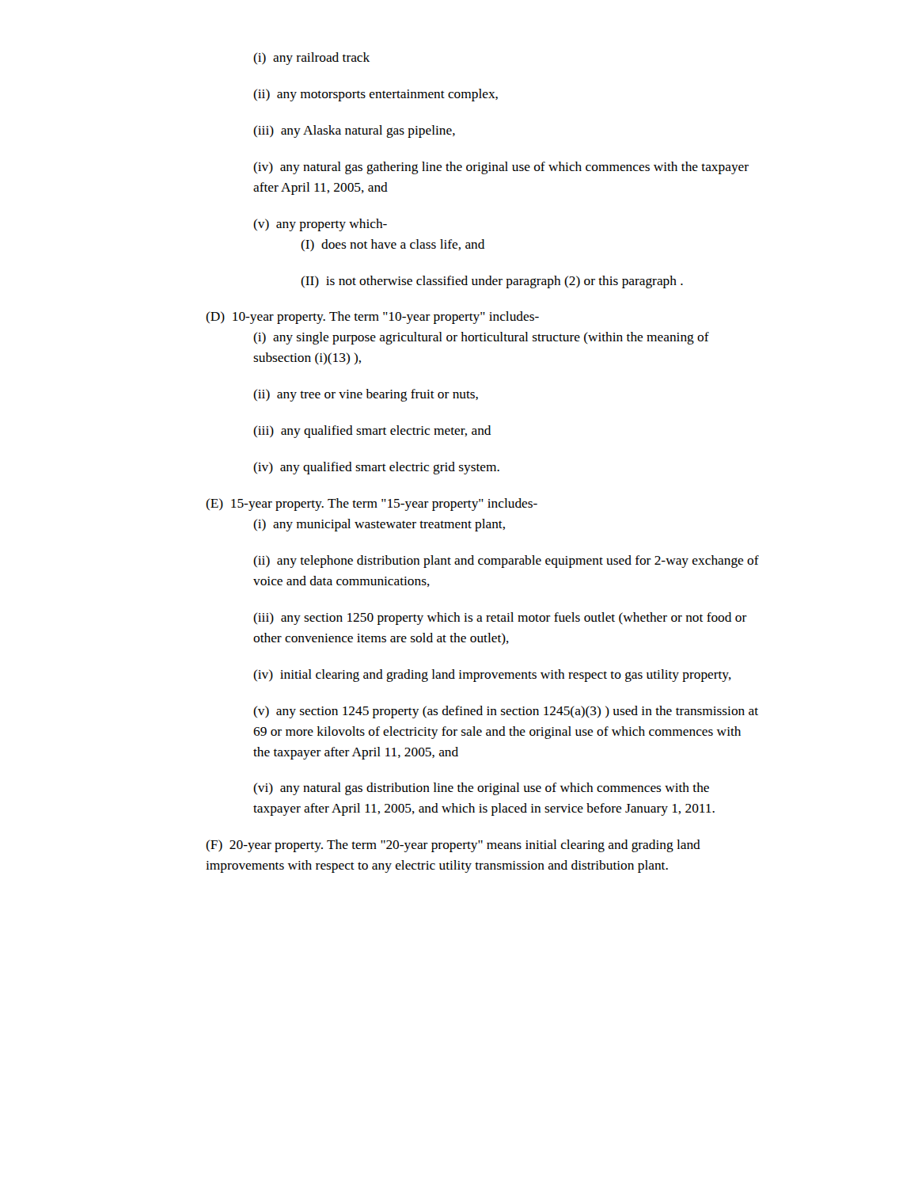(i) any railroad track
(ii) any motorsports entertainment complex,
(iii) any Alaska natural gas pipeline,
(iv) any natural gas gathering line the original use of which commences with the taxpayer after April 11, 2005, and
(v) any property which-
(I) does not have a class life, and
(II) is not otherwise classified under paragraph (2) or this paragraph .
(D) 10-year property. The term "10-year property" includes-
(i) any single purpose agricultural or horticultural structure (within the meaning of subsection (i)(13) ),
(ii) any tree or vine bearing fruit or nuts,
(iii) any qualified smart electric meter, and
(iv) any qualified smart electric grid system.
(E) 15-year property. The term "15-year property" includes-
(i) any municipal wastewater treatment plant,
(ii) any telephone distribution plant and comparable equipment used for 2-way exchange of voice and data communications,
(iii) any section 1250 property which is a retail motor fuels outlet (whether or not food or other convenience items are sold at the outlet),
(iv) initial clearing and grading land improvements with respect to gas utility property,
(v) any section 1245 property (as defined in section 1245(a)(3) ) used in the transmission at 69 or more kilovolts of electricity for sale and the original use of which commences with the taxpayer after April 11, 2005, and
(vi) any natural gas distribution line the original use of which commences with the taxpayer after April 11, 2005, and which is placed in service before January 1, 2011.
(F) 20-year property. The term "20-year property" means initial clearing and grading land improvements with respect to any electric utility transmission and distribution plant.